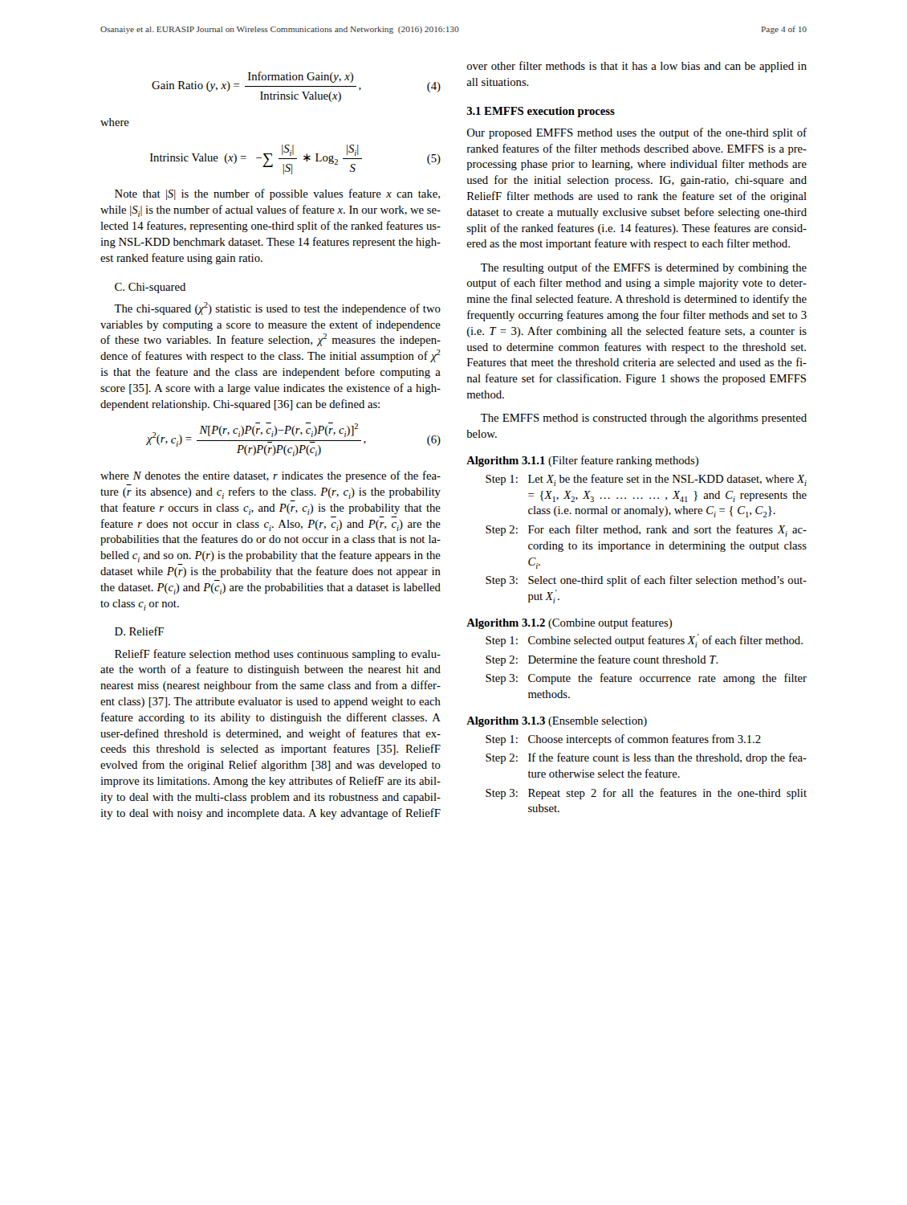Osanaiye et al. EURASIP Journal on Wireless Communications and Networking (2016) 2016:130 Page 4 of 10
Gain Ratio (y, x) = Information Gain(y, x) Intrinsic Value(x) , (4)
where
Intrinsic Value (x) = −∑ |Si| |S| ∗ Log2 |Si| S (5)
Note that |S| is the number of possible values feature x can take, while |Si| is the number of actual values of feature x. In our work, we selected 14 features, representing one-third split of the ranked features using NSL-KDD benchmark dataset. These 14 features represent the highest ranked feature using gain ratio.
C. Chi-squared
The chi-squared (χ2) statistic is used to test the independence of two variables by computing a score to measure the extent of independence of these two variables. In feature selection, χ2 measures the independence of features with respect to the class. The initial assumption of χ2 is that the feature and the class are independent before computing a score [35]. A score with a large value indicates the existence of a high-dependent relationship. Chi-squared [36] can be defined as:
χ2(r, ci) = N[P(r, ci)P(r, ci)−P(r, ci)P(r, ci)]2 P(r)P(r)P(ci)P(ci) , (6)
where N denotes the entire dataset, r indicates the presence of the feature (r its absence) and ci refers to the class. P(r, ci) is the probability that feature r occurs in class ci, and P(r, ci) is the probability that the feature r does not occur in class ci. Also, P(r, ci) and P(r, ci) are the probabilities that the features do or do not occur in a class that is not labelled ci and so on. P(r) is the probability that the feature appears in the dataset while P(r) is the probability that the feature does not appear in the dataset. P(ci) and P(ci) are the probabilities that a dataset is labelled to class ci or not.
D. ReliefF
ReliefF feature selection method uses continuous sampling to evaluate the worth of a feature to distinguish between the nearest hit and nearest miss (nearest neighbour from the same class and from a different class) [37]. The attribute evaluator is used to append weight to each feature according to its ability to distinguish the different classes. A user-defined threshold is determined, and weight of features that exceeds this threshold is selected as important features [35]. ReliefF evolved from the original Relief algorithm [38] and was developed to improve its limitations. Among the key attributes of ReliefF are its ability to deal with the multi-class problem and its robustness and capability to deal with noisy and incomplete data. A key advantage of ReliefF over other filter methods is that it has a low bias and can be applied in all situations.
3.1 EMFFS execution process
Our proposed EMFFS method uses the output of the one-third split of ranked features of the filter methods described above. EMFFS is a pre-processing phase prior to learning, where individual filter methods are used for the initial selection process. IG, gain-ratio, chi-square and ReliefF filter methods are used to rank the feature set of the original dataset to create a mutually exclusive subset before selecting one-third split of the ranked features (i.e. 14 features). These features are considered as the most important feature with respect to each filter method.
The resulting output of the EMFFS is determined by combining the output of each filter method and using a simple majority vote to determine the final selected feature. A threshold is determined to identify the frequently occurring features among the four filter methods and set to 3 (i.e. T = 3). After combining all the selected feature sets, a counter is used to determine common features with respect to the threshold set. Features that meet the threshold criteria are selected and used as the final feature set for classification. Figure 1 shows the proposed EMFFS method.
The EMFFS method is constructed through the algorithms presented below.
Algorithm 3.1.1 (Filter feature ranking methods)
Step 1: Let Xi be the feature set in the NSL-KDD dataset, where Xi = {X1, X2, X3 … … … … , X41 } and Ci represents the class (i.e. normal or anomaly), where Ci = { C1, C2}.
Step 2: For each filter method, rank and sort the features Xi according to its importance in determining the output class Ci.
Step 3: Select one-third split of each filter selection method’s output Xi′.
Algorithm 3.1.2 (Combine output features)
Step 1: Combine selected output features Xi′ of each filter method.
Step 2: Determine the feature count threshold T.
Step 3: Compute the feature occurrence rate among the filter methods.
Algorithm 3.1.3 (Ensemble selection)
Step 1: Choose intercepts of common features from 3.1.2
Step 2: If the feature count is less than the threshold, drop the feature otherwise select the feature.
Step 3: Repeat step 2 for all the features in the one-third split subset.